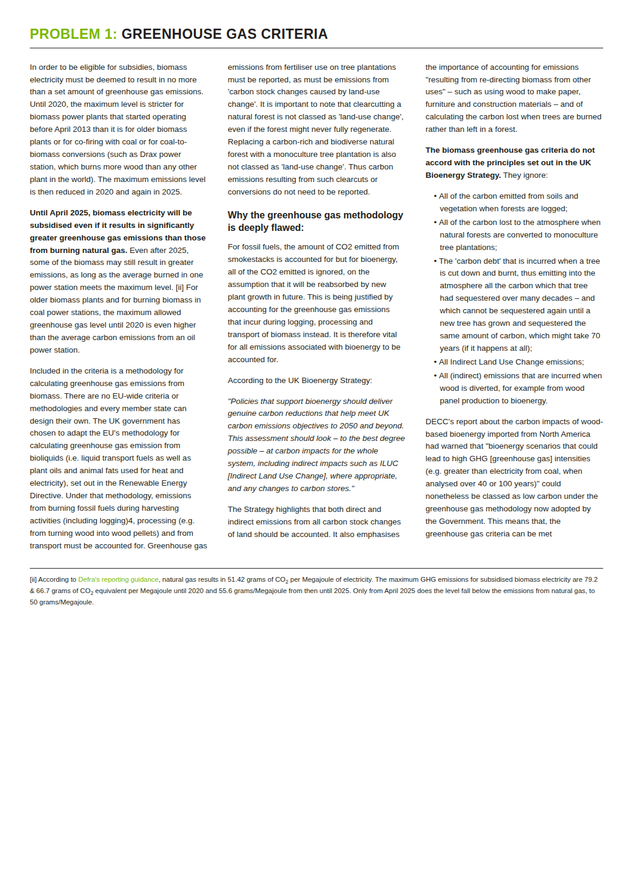PROBLEM 1: GREENHOUSE GAS CRITERIA
In order to be eligible for subsidies, biomass electricity must be deemed to result in no more than a set amount of greenhouse gas emissions. Until 2020, the maximum level is stricter for biomass power plants that started operating before April 2013 than it is for older biomass plants or for co-firing with coal or for coal-to-biomass conversions (such as Drax power station, which burns more wood than any other plant in the world). The maximum emissions level is then reduced in 2020 and again in 2025.
Until April 2025, biomass electricity will be subsidised even if it results in significantly greater greenhouse gas emissions than those from burning natural gas. Even after 2025, some of the biomass may still result in greater emissions, as long as the average burned in one power station meets the maximum level. [ii] For older biomass plants and for burning biomass in coal power stations, the maximum allowed greenhouse gas level until 2020 is even higher than the average carbon emissions from an oil power station.
Included in the criteria is a methodology for calculating greenhouse gas emissions from biomass. There are no EU-wide criteria or methodologies and every member state can design their own. The UK government has chosen to adapt the EU's methodology for calculating greenhouse gas emission from bioliquids (i.e. liquid transport fuels as well as plant oils and animal fats used for heat and electricity), set out in the Renewable Energy Directive. Under that methodology, emissions from burning fossil fuels during harvesting activities (including logging)4, processing (e.g. from turning wood into wood pellets) and from transport must be accounted for. Greenhouse gas emissions from fertiliser use on tree plantations must be reported, as must be emissions from 'carbon stock changes caused by land-use change'. It is important to note that clearcutting a natural forest is not classed as 'land-use change', even if the forest might never fully regenerate. Replacing a carbon-rich and biodiverse natural forest with a monoculture tree plantation is also not classed as 'land-use change'. Thus carbon emissions resulting from such clearcuts or conversions do not need to be reported.
Why the greenhouse gas methodology is deeply flawed:
For fossil fuels, the amount of CO2 emitted from smokestacks is accounted for but for bioenergy, all of the CO2 emitted is ignored, on the assumption that it will be reabsorbed by new plant growth in future. This is being justified by accounting for the greenhouse gas emissions that incur during logging, processing and transport of biomass instead. It is therefore vital for all emissions associated with bioenergy to be accounted for.
According to the UK Bioenergy Strategy:
"Policies that support bioenergy should deliver genuine carbon reductions that help meet UK carbon emissions objectives to 2050 and beyond. This assessment should look – to the best degree possible – at carbon impacts for the whole system, including indirect impacts such as ILUC [Indirect Land Use Change], where appropriate, and any changes to carbon stores."
The Strategy highlights that both direct and indirect emissions from all carbon stock changes of land should be accounted. It also emphasises the importance of accounting for emissions "resulting from re-directing biomass from other uses" – such as using wood to make paper, furniture and construction materials – and of calculating the carbon lost when trees are burned rather than left in a forest.
The biomass greenhouse gas criteria do not accord with the principles set out in the UK Bioenergy Strategy. They ignore:
All of the carbon emitted from soils and vegetation when forests are logged;
All of the carbon lost to the atmosphere when natural forests are converted to monoculture tree plantations;
The 'carbon debt' that is incurred when a tree is cut down and burnt, thus emitting into the atmosphere all the carbon which that tree had sequestered over many decades – and which cannot be sequestered again until a new tree has grown and sequestered the same amount of carbon, which might take 70 years (if it happens at all);
All Indirect Land Use Change emissions;
All (indirect) emissions that are incurred when wood is diverted, for example from wood panel production to bioenergy.
DECC's report about the carbon impacts of wood-based bioenergy imported from North America had warned that "bioenergy scenarios that could lead to high GHG [greenhouse gas] intensities (e.g. greater than electricity from coal, when analysed over 40 or 100 years)" could nonetheless be classed as low carbon under the greenhouse gas methodology now adopted by the Government. This means that, the greenhouse gas criteria can be met
[ii] According to Defra's reporting guidance, natural gas results in 51.42 grams of CO2 per Megajoule of electricity. The maximum GHG emissions for subsidised biomass electricity are 79.2 & 66.7 grams of CO2 equivalent per Megajoule until 2020 and 55.6 grams/Megajoule from then until 2025. Only from April 2025 does the level fall below the emissions from natural gas, to 50 grams/Megajoule.